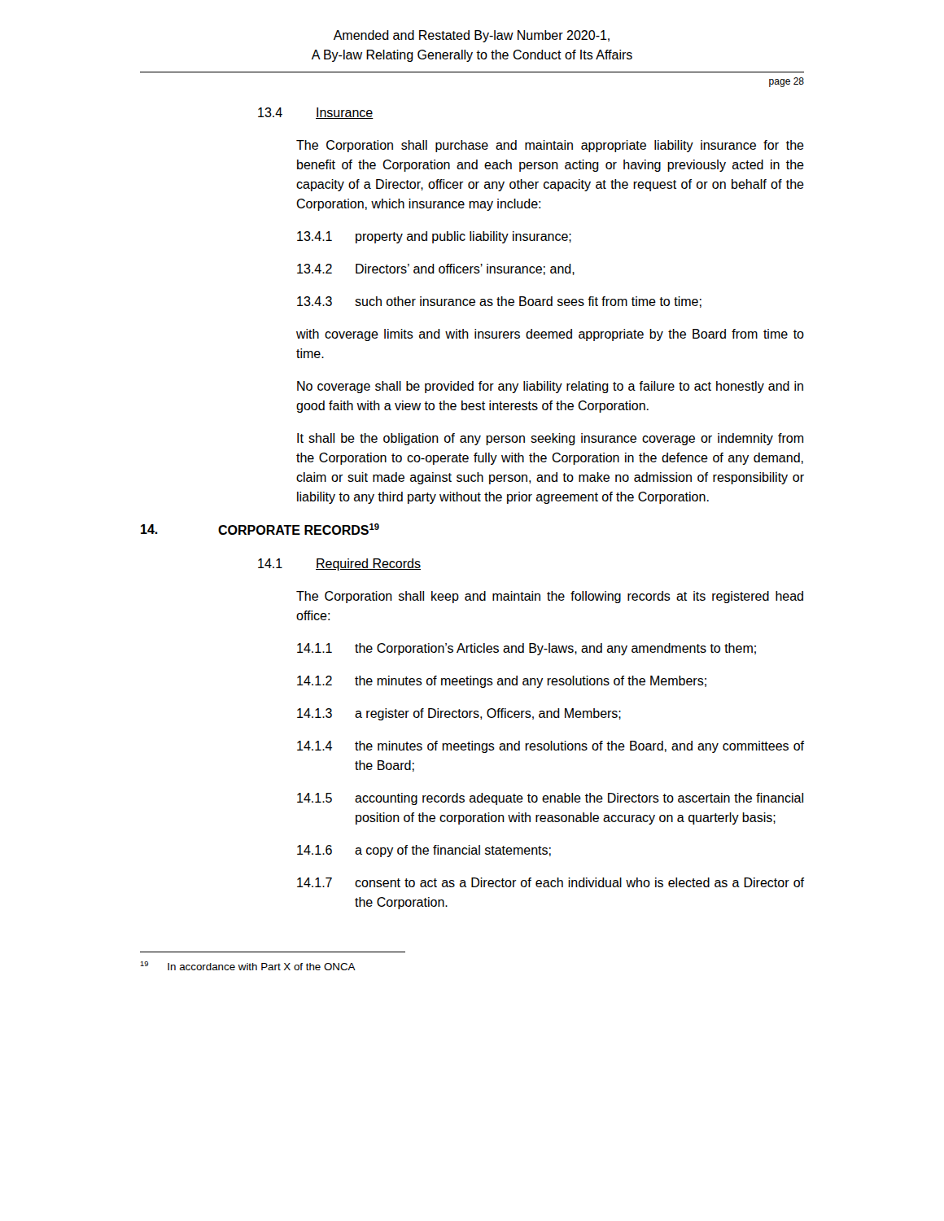Amended and Restated By-law Number 2020-1,
A By-law Relating Generally to the Conduct of Its Affairs
page 28
13.4 Insurance
The Corporation shall purchase and maintain appropriate liability insurance for the benefit of the Corporation and each person acting or having previously acted in the capacity of a Director, officer or any other capacity at the request of or on behalf of the Corporation, which insurance may include:
13.4.1 property and public liability insurance;
13.4.2 Directors’ and officers’ insurance; and,
13.4.3 such other insurance as the Board sees fit from time to time;
with coverage limits and with insurers deemed appropriate by the Board from time to time.
No coverage shall be provided for any liability relating to a failure to act honestly and in good faith with a view to the best interests of the Corporation.
It shall be the obligation of any person seeking insurance coverage or indemnity from the Corporation to co-operate fully with the Corporation in the defence of any demand, claim or suit made against such person, and to make no admission of responsibility or liability to any third party without the prior agreement of the Corporation.
14. CORPORATE RECORDS19
14.1 Required Records
The Corporation shall keep and maintain the following records at its registered head office:
14.1.1 the Corporation’s Articles and By-laws, and any amendments to them;
14.1.2 the minutes of meetings and any resolutions of the Members;
14.1.3 a register of Directors, Officers, and Members;
14.1.4 the minutes of meetings and resolutions of the Board, and any committees of the Board;
14.1.5 accounting records adequate to enable the Directors to ascertain the financial position of the corporation with reasonable accuracy on a quarterly basis;
14.1.6 a copy of the financial statements;
14.1.7 consent to act as a Director of each individual who is elected as a Director of the Corporation.
19 In accordance with Part X of the ONCA